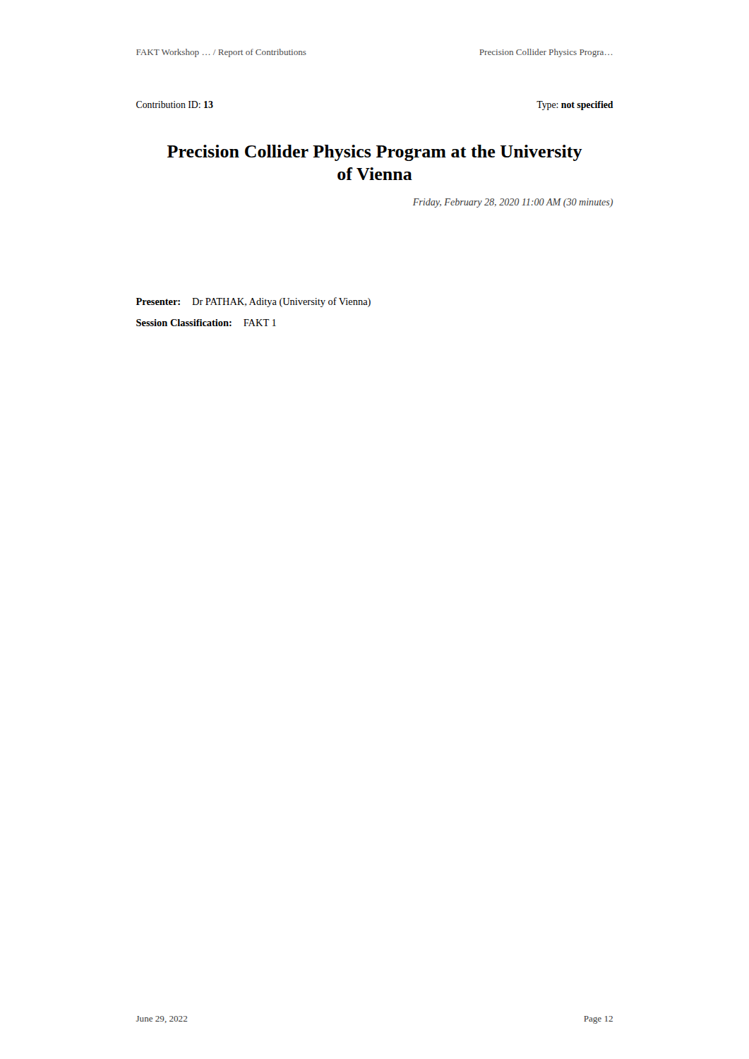FAKT Workshop … / Report of Contributions
Precision Collider Physics Progra…
Contribution ID: 13
Type: not specified
Precision Collider Physics Program at the University
of Vienna
Friday, February 28, 2020 11:00 AM (30 minutes)
Presenter: Dr PATHAK, Aditya (University of Vienna)
Session Classification: FAKT 1
June 29, 2022
Page 12